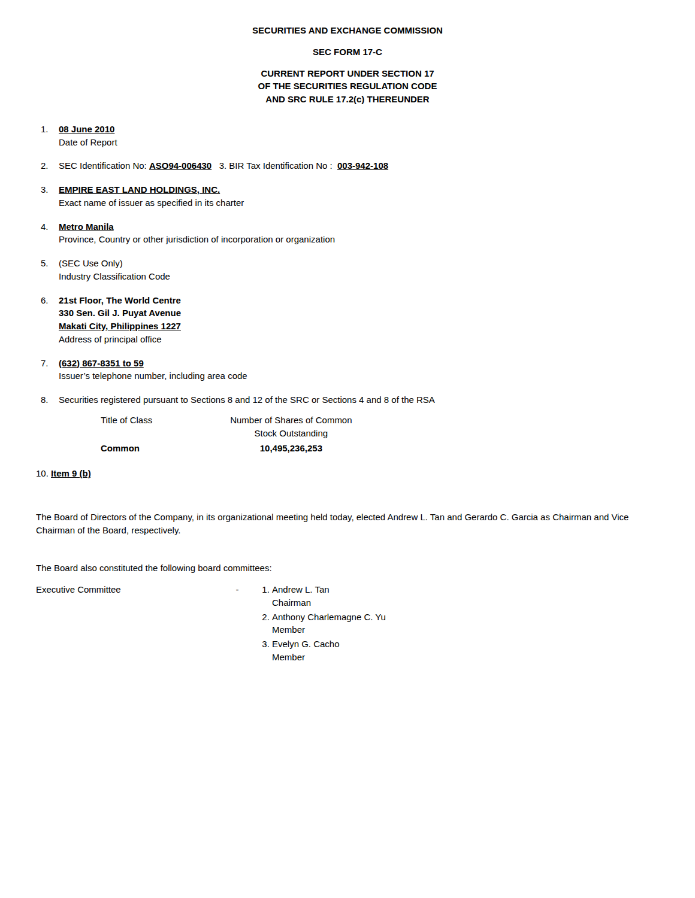SECURITIES AND EXCHANGE COMMISSION
SEC FORM 17-C
CURRENT REPORT UNDER SECTION 17
OF THE SECURITIES REGULATION CODE
AND SRC RULE 17.2(c) THEREUNDER
08 June 2010 Date of Report
SEC Identification No: ASO94-006430 3. BIR Tax Identification No : 003-942-108
EMPIRE EAST LAND HOLDINGS, INC. Exact name of issuer as specified in its charter
Metro Manila Province, Country or other jurisdiction of incorporation or organization
(SEC Use Only) Industry Classification Code
21st Floor, The World Centre
330 Sen. Gil J. Puyat Avenue
Makati City, Philippines 1227 Address of principal office
(632) 867-8351 to 59 Issuer’s telephone number, including area code
Securities registered pursuant to Sections 8 and 12 of the SRC or Sections 4 and 8 of the RSA
| Title of Class | Number of Shares of Common Stock Outstanding |
| Common | 10,495,236,253 |
10. Item 9 (b)
The Board of Directors of the Company, in its organizational meeting held today, elected Andrew L. Tan and Gerardo C. Garcia as Chairman and Vice Chairman of the Board, respectively.
The Board also constituted the following board committees:
| Executive Committee | - | Andrew L. Tan Chairman Anthony Charlemagne C. Yu Member Evelyn G. Cacho Member |